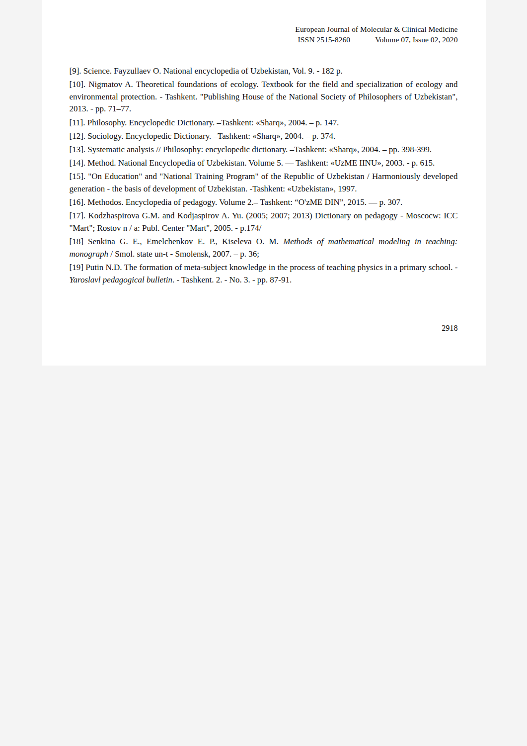European Journal of Molecular & Clinical Medicine ISSN 2515-8260 Volume 07, Issue 02, 2020
[9]. Science. Fayzullaev O. National encyclopedia of Uzbekistan, Vol. 9. - 182 p.
[10]. Nigmatov A. Theoretical foundations of ecology. Textbook for the field and specialization of ecology and environmental protection. - Tashkent. "Publishing House of the National Society of Philosophers of Uzbekistan", 2013. - pp. 71–77.
[11]. Philosophy. Encyclopedic Dictionary. –Tashkent: «Sharq», 2004. – p. 147.
[12]. Sociology. Encyclopedic Dictionary. –Tashkent: «Sharq», 2004. – p. 374.
[13]. Systematic analysis // Philosophy: encyclopedic dictionary. –Tashkent: «Sharq», 2004. – pp. 398-399.
[14]. Method. National Encyclopedia of Uzbekistan. Volume 5. — Tashkent: «UzME IINU», 2003. - p. 615.
[15]. "On Education" and "National Training Program" of the Republic of Uzbekistan / Harmoniously developed generation - the basis of development of Uzbekistan. -Tashkent: «Uzbekistan», 1997.
[16]. Methodos. Encyclopedia of pedagogy. Volume 2.– Tashkent: “O'zME DIN”, 2015. — p. 307.
[17]. Kodzhaspirova G.M. and Kodjaspirov A. Yu. (2005; 2007; 2013) Dictionary on pedagogy - Moscocw: ICC "Mart"; Rostov n / a: Publ. Center "Mart", 2005. - p.174/
[18] Senkina G. E., Emelchenkov E. P., Kiseleva O. M. Methods of mathematical modeling in teaching: monograph / Smol. state un-t - Smolensk, 2007. – p. 36;
[19] Putin N.D. The formation of meta-subject knowledge in the process of teaching physics in a primary school. - Yaroslavl pedagogical bulletin. - Tashkent. 2. - No. 3. - pp. 87-91.
2918